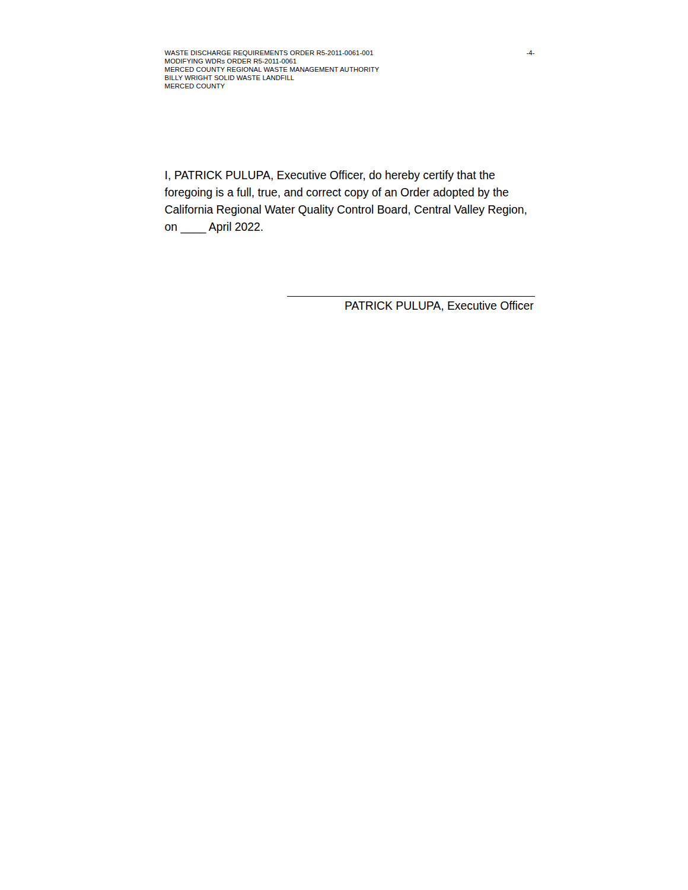-4-
WASTE DISCHARGE REQUIREMENTS ORDER R5-2011-0061-001
MODIFYING WDRs ORDER R5-2011-0061
MERCED COUNTY REGIONAL WASTE MANAGEMENT AUTHORITY
BILLY WRIGHT SOLID WASTE LANDFILL
MERCED COUNTY
I, PATRICK PULUPA, Executive Officer, do hereby certify that the foregoing is a full, true, and correct copy of an Order adopted by the California Regional Water Quality Control Board, Central Valley Region, on ____ April 2022.
PATRICK PULUPA, Executive Officer